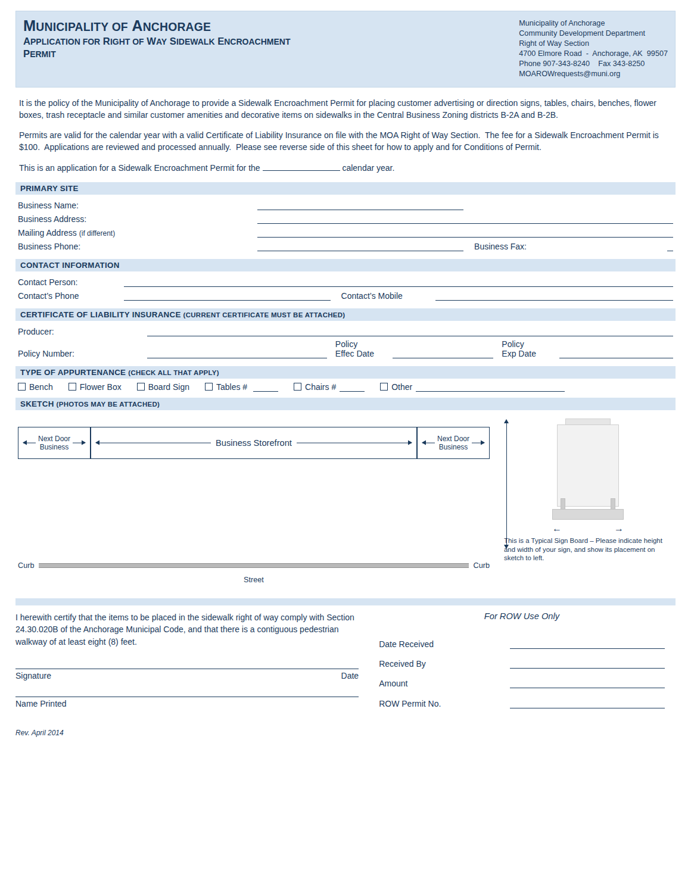MUNICIPALITY OF ANCHORAGE
APPLICATION FOR RIGHT OF WAY SIDEWALK ENCROACHMENT
PERMIT
Municipality of Anchorage
Community Development Department
Right of Way Section
4700 Elmore Road - Anchorage, AK 99507
Phone 907-343-8240 Fax 343-8250
MOAROWrequests@muni.org
It is the policy of the Municipality of Anchorage to provide a Sidewalk Encroachment Permit for placing customer advertising or direction signs, tables, chairs, benches, flower boxes, trash receptacle and similar customer amenities and decorative items on sidewalks in the Central Business Zoning districts B-2A and B-2B.
Permits are valid for the calendar year with a valid Certificate of Liability Insurance on file with the MOA Right of Way Section. The fee for a Sidewalk Encroachment Permit is $100. Applications are reviewed and processed annually. Please see reverse side of this sheet for how to apply and for Conditions of Permit.
This is an application for a Sidewalk Encroachment Permit for the calendar year.
PRIMARY SITE
| Business Name: | | | |
| Business Address: | |
| Mailing Address (if different) | |
| Business Phone: | | Business Fax: | |
CONTACT INFORMATION
| Contact Person: | |
| Contact’s Phone | | Contact’s Mobile | |
CERTIFICATE OF LIABILITY INSURANCE (CURRENT CERTIFICATE MUST BE ATTACHED)
| Producer: | |
| Policy Number: | | Policy Effec Date | | Policy Exp Date | |
TYPE OF APPURTENANCE (CHECK ALL THAT APPLY)
Bench Flower Box Board Sign Tables # Chairs # Other
SKETCH (PHOTOS MAY BE ATTACHED)
Next Door
Business
Business Storefront
Next Door
Business
Curb
Curb
Street
This is a Typical Sign Board – Please indicate height and width of your sign, and show its placement on sketch to left.
I herewith certify that the items to be placed in the sidewalk right of way comply with Section 24.30.020B of the Anchorage Municipal Code, and that there is a contiguous pedestrian walkway of at least eight (8) feet.
Signature Date
Name Printed
For ROW Use Only
| Date Received | |
| Received By | |
| Amount | |
| ROW Permit No. | |
Rev. April 2014